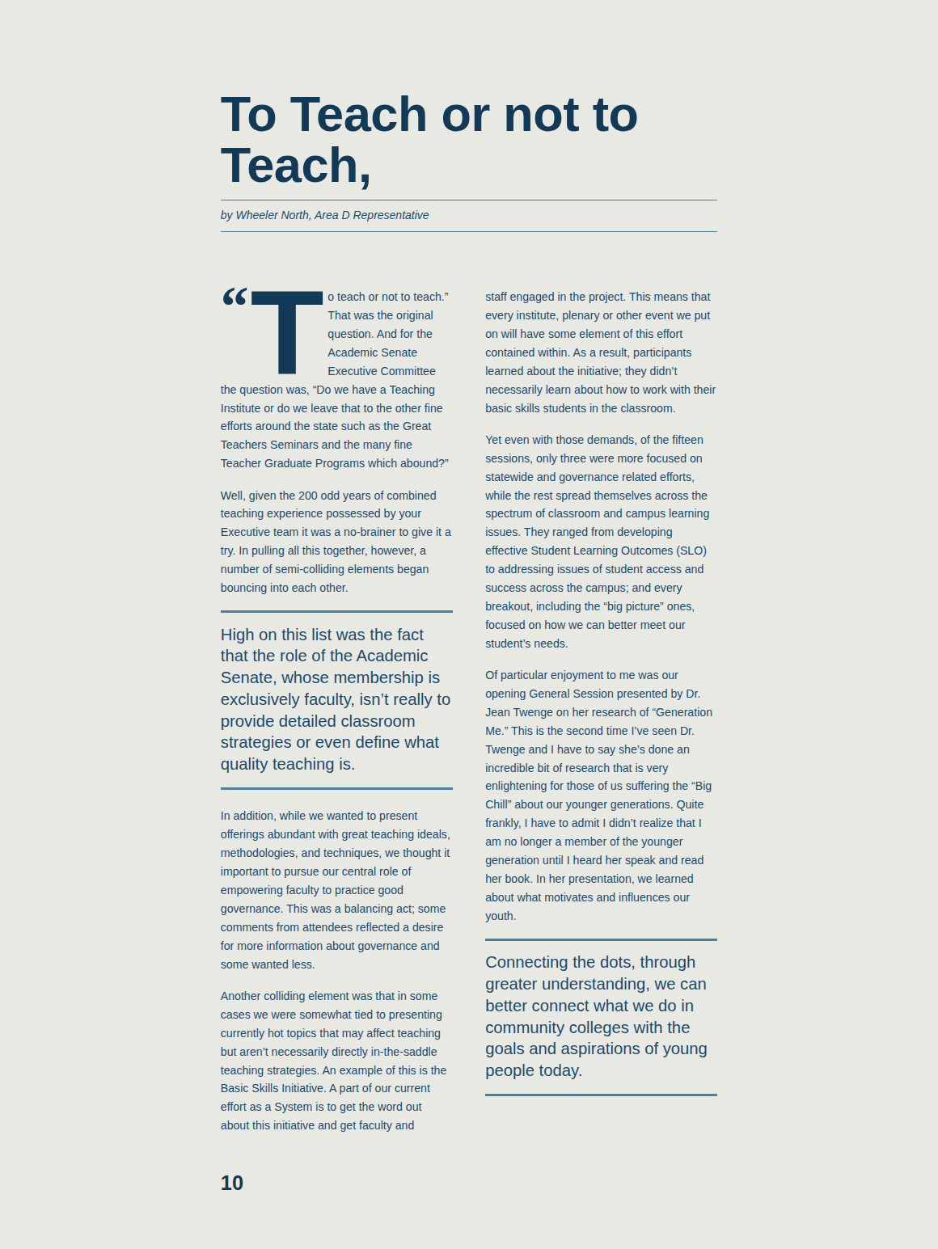To Teach or not to Teach,
by Wheeler North, Area D Representative
“T
o teach or not to teach.” That was the original question. And for the Academic Senate Executive Committee the question was, “Do we have a Teaching Institute or do we leave that to the other fine efforts around the state such as the Great Teachers Seminars and the many fine Teacher Graduate Programs which abound?”
Well, given the 200 odd years of combined teaching experience possessed by your Executive team it was a no-brainer to give it a try. In pulling all this together, however, a number of semi-colliding elements began bouncing into each other.
High on this list was the fact that the role of the Academic Senate, whose membership is exclusively faculty, isn’t really to provide detailed classroom strategies or even define what quality teaching is.
In addition, while we wanted to present offerings abundant with great teaching ideals, methodologies, and techniques, we thought it important to pursue our central role of empowering faculty to practice good governance. This was a balancing act; some comments from attendees reflected a desire for more information about governance and some wanted less.
Another colliding element was that in some cases we were somewhat tied to presenting currently hot topics that may affect teaching but aren’t necessarily directly in-the-saddle teaching strategies. An example of this is the Basic Skills Initiative. A part of our current effort as a System is to get the word out about this initiative and get faculty and
staff engaged in the project. This means that every institute, plenary or other event we put on will have some element of this effort contained within. As a result, participants learned about the initiative; they didn’t necessarily learn about how to work with their basic skills students in the classroom.
Yet even with those demands, of the fifteen sessions, only three were more focused on statewide and governance related efforts, while the rest spread themselves across the spectrum of classroom and campus learning issues. They ranged from developing effective Student Learning Outcomes (SLO) to addressing issues of student access and success across the campus; and every breakout, including the “big picture” ones, focused on how we can better meet our student’s needs.
Of particular enjoyment to me was our opening General Session presented by Dr. Jean Twenge on her research of “Generation Me.” This is the second time I’ve seen Dr. Twenge and I have to say she’s done an incredible bit of research that is very enlightening for those of us suffering the “Big Chill” about our younger generations. Quite frankly, I have to admit I didn’t realize that I am no longer a member of the younger generation until I heard her speak and read her book. In her presentation, we learned about what motivates and influences our youth.
Connecting the dots, through greater understanding, we can better connect what we do in community colleges with the goals and aspirations of young people today.
10